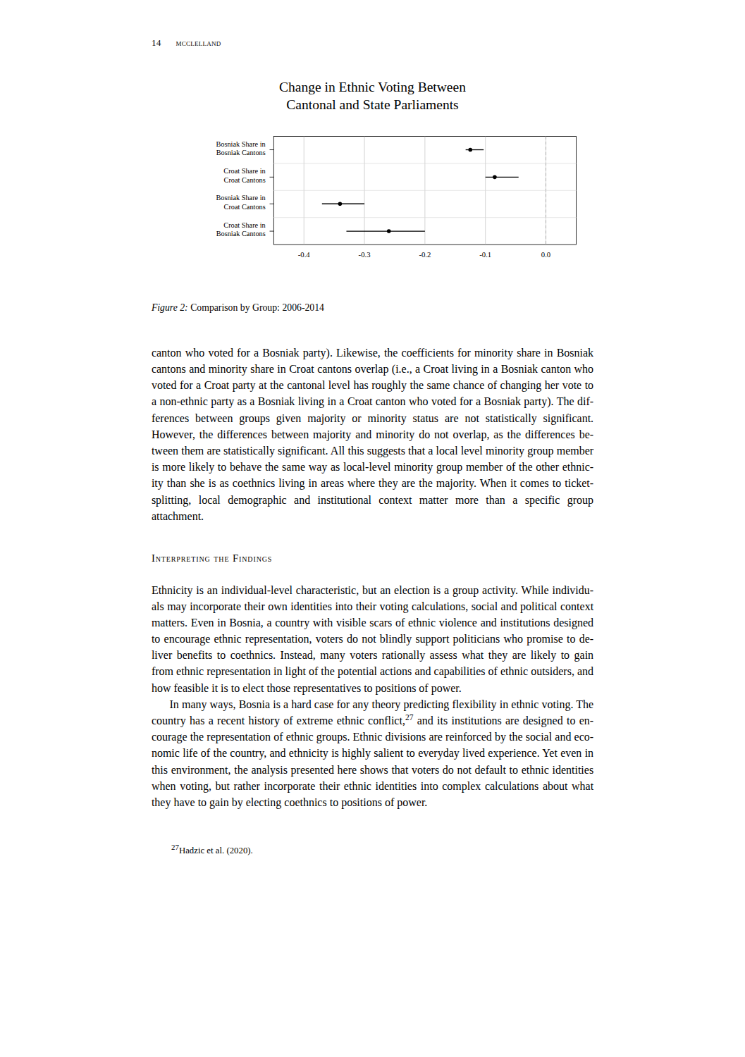14 McClelland
Change in Ethnic Voting Between
Cantonal and State Parliaments
x scale: -0.45 at x=210 ; 0.05 at x=730 => 1040 px per unit Bosniak Share in Bosniak Cantons Croat Share in Croat Cantons Bosniak Share in Croat Cantons Croat Share in Bosniak Cantons -0.4 -0.3 -0.2 -0.1 0.0
Figure 2: Comparison by Group: 2006-2014
canton who voted for a Bosniak party). Likewise, the coefficients for minority share in Bosniak cantons and minority share in Croat cantons overlap (i.e., a Croat living in a Bosniak canton who voted for a Croat party at the cantonal level has roughly the same chance of changing her vote to a non-ethnic party as a Bosniak living in a Croat canton who voted for a Bosniak party). The differences between groups given majority or minority status are not statistically significant. However, the differences between majority and minority do not overlap, as the differences between them are statistically significant. All this suggests that a local level minority group member is more likely to behave the same way as local-level minority group member of the other ethnicity than she is as coethnics living in areas where they are the majority. When it comes to ticket-splitting, local demographic and institutional context matter more than a specific group attachment.
Interpreting the Findings
Ethnicity is an individual-level characteristic, but an election is a group activity. While individuals may incorporate their own identities into their voting calculations, social and political context matters. Even in Bosnia, a country with visible scars of ethnic violence and institutions designed to encourage ethnic representation, voters do not blindly support politicians who promise to deliver benefits to coethnics. Instead, many voters rationally assess what they are likely to gain from ethnic representation in light of the potential actions and capabilities of ethnic outsiders, and how feasible it is to elect those representatives to positions of power.
In many ways, Bosnia is a hard case for any theory predicting flexibility in ethnic voting. The country has a recent history of extreme ethnic conflict,27 and its institutions are designed to encourage the representation of ethnic groups. Ethnic divisions are reinforced by the social and economic life of the country, and ethnicity is highly salient to everyday lived experience. Yet even in this environment, the analysis presented here shows that voters do not default to ethnic identities when voting, but rather incorporate their ethnic identities into complex calculations about what they have to gain by electing coethnics to positions of power.
27Hadzic et al. (2020).